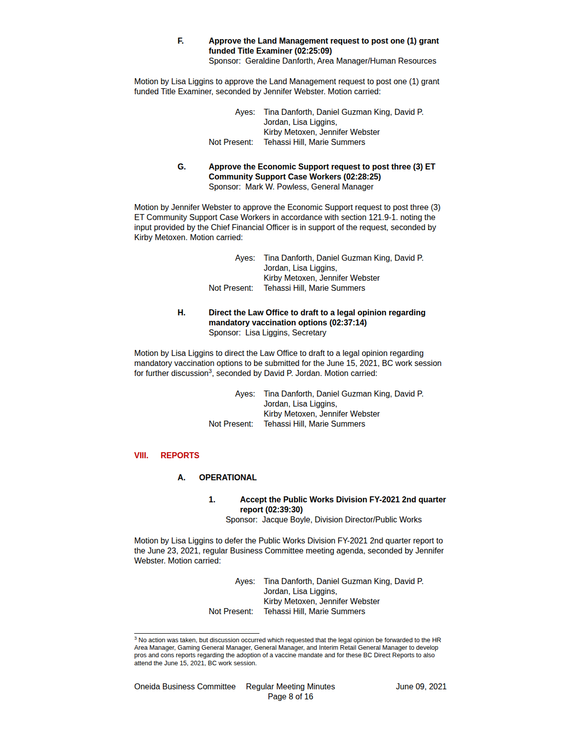F. Approve the Land Management request to post one (1) grant funded Title Examiner (02:25:09)
Sponsor: Geraldine Danforth, Area Manager/Human Resources
Motion by Lisa Liggins to approve the Land Management request to post one (1) grant funded Title Examiner, seconded by Jennifer Webster. Motion carried:
| Ayes: | Tina Danforth, Daniel Guzman King, David P. Jordan, Lisa Liggins, Kirby Metoxen, Jennifer Webster |
| Not Present: | Tehassi Hill, Marie Summers |
G. Approve the Economic Support request to post three (3) ET Community Support Case Workers (02:28:25)
Sponsor: Mark W. Powless, General Manager
Motion by Jennifer Webster to approve the Economic Support request to post three (3) ET Community Support Case Workers in accordance with section 121.9-1. noting the input provided by the Chief Financial Officer is in support of the request, seconded by Kirby Metoxen. Motion carried:
| Ayes: | Tina Danforth, Daniel Guzman King, David P. Jordan, Lisa Liggins, Kirby Metoxen, Jennifer Webster |
| Not Present: | Tehassi Hill, Marie Summers |
H. Direct the Law Office to draft to a legal opinion regarding mandatory vaccination options (02:37:14)
Sponsor: Lisa Liggins, Secretary
Motion by Lisa Liggins to direct the Law Office to draft to a legal opinion regarding mandatory vaccination options to be submitted for the June 15, 2021, BC work session for further discussion3, seconded by David P. Jordan. Motion carried:
| Ayes: | Tina Danforth, Daniel Guzman King, David P. Jordan, Lisa Liggins, Kirby Metoxen, Jennifer Webster |
| Not Present: | Tehassi Hill, Marie Summers |
VIII. REPORTS
A. OPERATIONAL
1. Accept the Public Works Division FY-2021 2nd quarter report (02:39:30)
Sponsor: Jacque Boyle, Division Director/Public Works
Motion by Lisa Liggins to defer the Public Works Division FY-2021 2nd quarter report to the June 23, 2021, regular Business Committee meeting agenda, seconded by Jennifer Webster. Motion carried:
| Ayes: | Tina Danforth, Daniel Guzman King, David P. Jordan, Lisa Liggins, Kirby Metoxen, Jennifer Webster |
| Not Present: | Tehassi Hill, Marie Summers |
3 No action was taken, but discussion occurred which requested that the legal opinion be forwarded to the HR Area Manager, Gaming General Manager, General Manager, and Interim Retail General Manager to develop pros and cons reports regarding the adoption of a vaccine mandate and for these BC Direct Reports to also attend the June 15, 2021, BC work session.
Oneida Business Committee
Regular Meeting Minutes
Page 8 of 16
June 09, 2021